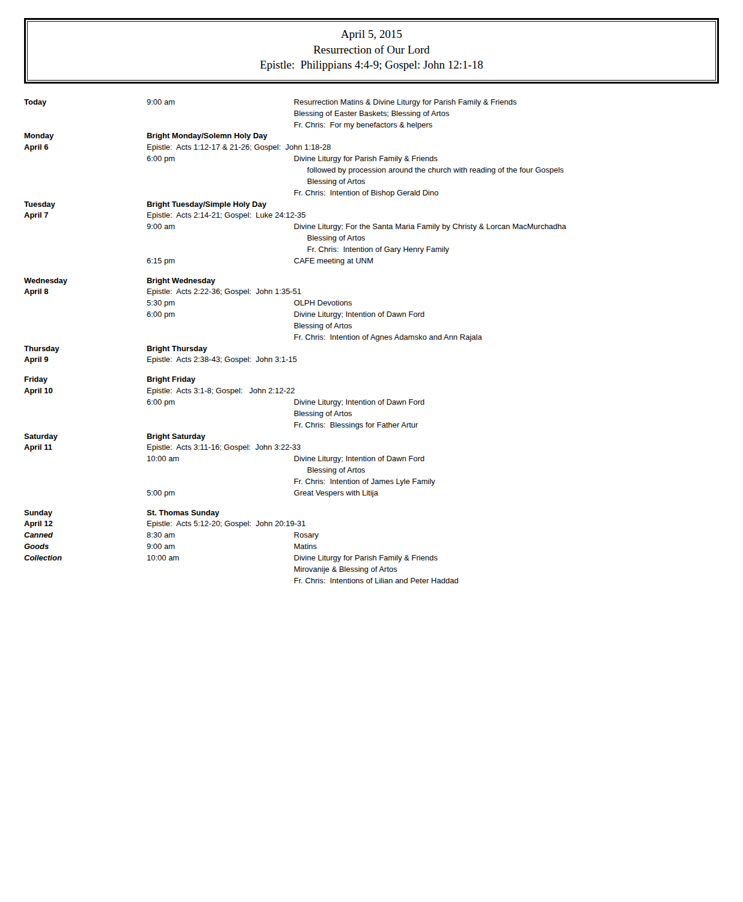April 5, 2015
Resurrection of Our Lord
Epistle: Philippians 4:4-9; Gospel: John 12:1-18
| Today | 9:00 am | Resurrection Matins & Divine Liturgy for Parish Family & Friends |
| | | Blessing of Easter Baskets; Blessing of Artos |
| | | Fr. Chris: For my benefactors & helpers |
| Monday | Bright Monday/Solemn Holy Day |
| April 6 | Epistle: Acts 1:12-17 & 21-26; Gospel: John 1:18-28 |
| | 6:00 pm | Divine Liturgy for Parish Family & Friends |
| | | followed by procession around the church with reading of the four Gospels |
| | | Blessing of Artos |
| | | Fr. Chris: Intention of Bishop Gerald Dino |
| Tuesday | Bright Tuesday/Simple Holy Day |
| April 7 | Epistle: Acts 2:14-21; Gospel: Luke 24:12-35 |
| | 9:00 am | Divine Liturgy; For the Santa Maria Family by Christy & Lorcan MacMurchadha |
| | | Blessing of Artos |
| | | Fr. Chris: Intention of Gary Henry Family |
| | 6:15 pm | CAFE meeting at UNM |
| Wednesday | Bright Wednesday |
| April 8 | Epistle: Acts 2:22-36; Gospel: John 1:35-51 |
| | 5:30 pm | OLPH Devotions |
| | 6:00 pm | Divine Liturgy; Intention of Dawn Ford |
| | | Blessing of Artos |
| | | Fr. Chris: Intention of Agnes Adamsko and Ann Rajala |
| Thursday | Bright Thursday |
| April 9 | Epistle: Acts 2:38-43; Gospel: John 3:1-15 |
| Friday | Bright Friday |
| April 10 | Epistle: Acts 3:1-8; Gospel: John 2:12-22 |
| | 6:00 pm | Divine Liturgy; Intention of Dawn Ford |
| | | Blessing of Artos |
| | | Fr. Chris: Blessings for Father Artur |
| Saturday | Bright Saturday |
| April 11 | Epistle: Acts 3:11-16; Gospel: John 3:22-33 |
| | 10:00 am | Divine Liturgy; Intention of Dawn Ford |
| | | Blessing of Artos |
| | | Fr. Chris: Intention of James Lyle Family |
| | 5:00 pm | Great Vespers with Litija |
| Sunday | St. Thomas Sunday |
| April 12 | Epistle: Acts 5:12-20; Gospel: John 20:19-31 |
| Canned | 8:30 am | Rosary |
| Goods | 9:00 am | Matins |
| Collection | 10:00 am | Divine Liturgy for Parish Family & Friends |
| | | Mirovanije & Blessing of Artos |
| | | Fr. Chris: Intentions of Lilian and Peter Haddad |